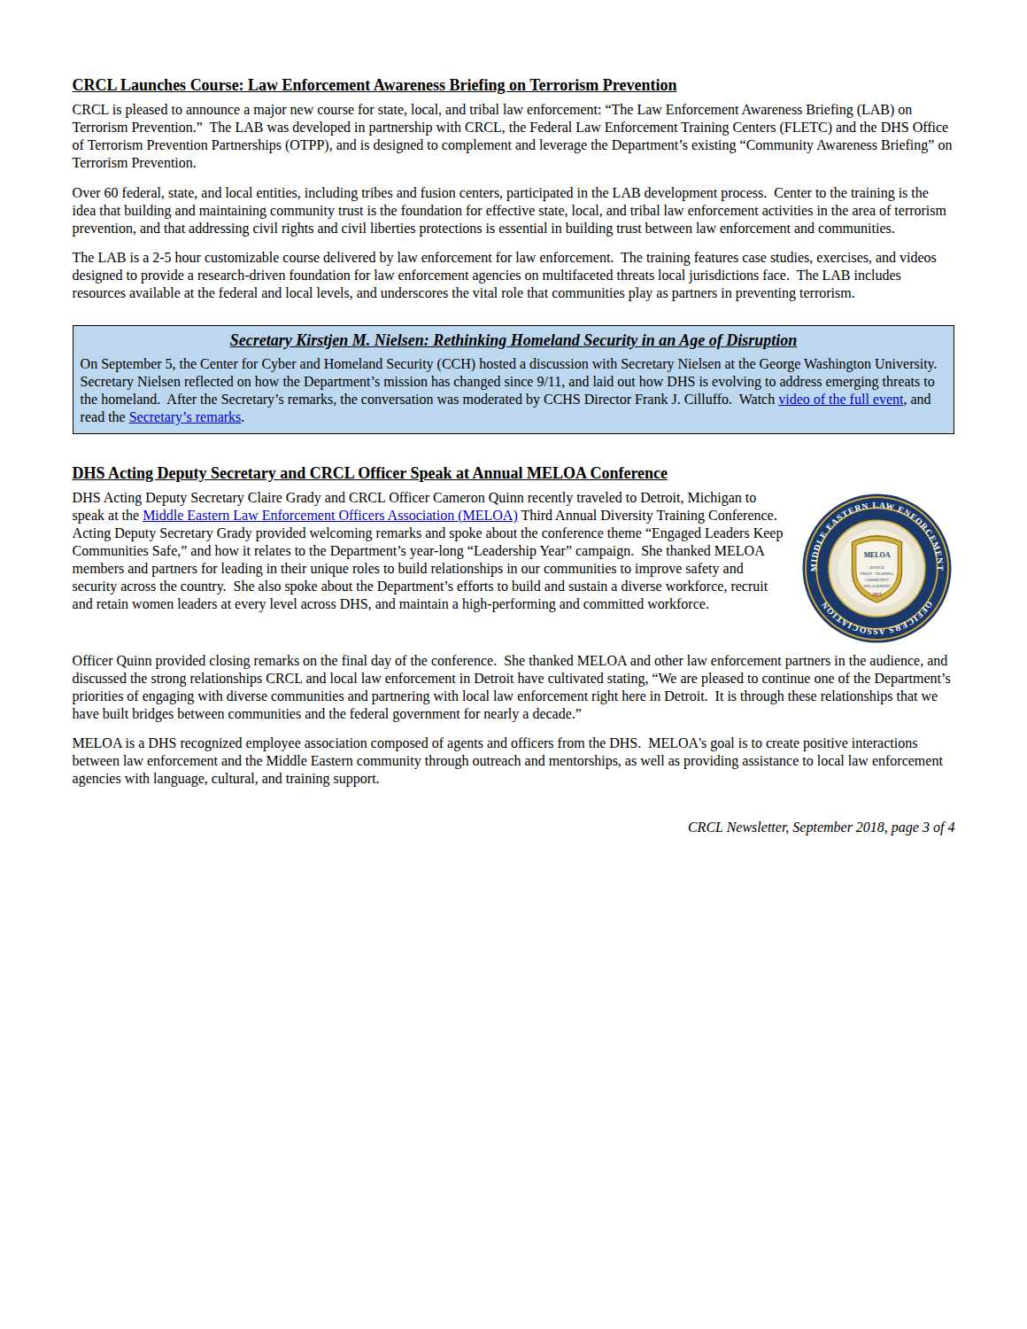CRCL Launches Course: Law Enforcement Awareness Briefing on Terrorism Prevention
CRCL is pleased to announce a major new course for state, local, and tribal law enforcement: “The Law Enforcement Awareness Briefing (LAB) on Terrorism Prevention.” The LAB was developed in partnership with CRCL, the Federal Law Enforcement Training Centers (FLETC) and the DHS Office of Terrorism Prevention Partnerships (OTPP), and is designed to complement and leverage the Department’s existing “Community Awareness Briefing” on Terrorism Prevention.
Over 60 federal, state, and local entities, including tribes and fusion centers, participated in the LAB development process. Center to the training is the idea that building and maintaining community trust is the foundation for effective state, local, and tribal law enforcement activities in the area of terrorism prevention, and that addressing civil rights and civil liberties protections is essential in building trust between law enforcement and communities.
The LAB is a 2-5 hour customizable course delivered by law enforcement for law enforcement. The training features case studies, exercises, and videos designed to provide a research-driven foundation for law enforcement agencies on multifaceted threats local jurisdictions face. The LAB includes resources available at the federal and local levels, and underscores the vital role that communities play as partners in preventing terrorism.
Secretary Kirstjen M. Nielsen: Rethinking Homeland Security in an Age of Disruption
On September 5, the Center for Cyber and Homeland Security (CCH) hosted a discussion with Secretary Nielsen at the George Washington University. Secretary Nielsen reflected on how the Department’s mission has changed since 9/11, and laid out how DHS is evolving to address emerging threats to the homeland. After the Secretary’s remarks, the conversation was moderated by CCHS Director Frank J. Cilluffo. Watch video of the full event, and read the Secretary’s remarks.
DHS Acting Deputy Secretary and CRCL Officer Speak at Annual MELOA Conference
MELOA JUSTICE TRUST · TRAINING COMMUNITY ENGAGEMENT 2015 MIDDLE EASTERN LAW ENFORCEMENT OFFICERS ASSOCIATION
DHS Acting Deputy Secretary Claire Grady and CRCL Officer Cameron Quinn recently traveled to Detroit, Michigan to speak at the Middle Eastern Law Enforcement Officers Association (MELOA) Third Annual Diversity Training Conference. Acting Deputy Secretary Grady provided welcoming remarks and spoke about the conference theme “Engaged Leaders Keep Communities Safe,” and how it relates to the Department’s year-long “Leadership Year” campaign. She thanked MELOA members and partners for leading in their unique roles to build relationships in our communities to improve safety and security across the country. She also spoke about the Department’s efforts to build and sustain a diverse workforce, recruit and retain women leaders at every level across DHS, and maintain a high-performing and committed workforce.
Officer Quinn provided closing remarks on the final day of the conference. She thanked MELOA and other law enforcement partners in the audience, and discussed the strong relationships CRCL and local law enforcement in Detroit have cultivated stating, “We are pleased to continue one of the Department’s priorities of engaging with diverse communities and partnering with local law enforcement right here in Detroit. It is through these relationships that we have built bridges between communities and the federal government for nearly a decade.”
MELOA is a DHS recognized employee association composed of agents and officers from the DHS. MELOA's goal is to create positive interactions between law enforcement and the Middle Eastern community through outreach and mentorships, as well as providing assistance to local law enforcement agencies with language, cultural, and training support.
CRCL Newsletter, September 2018, page 3 of 4